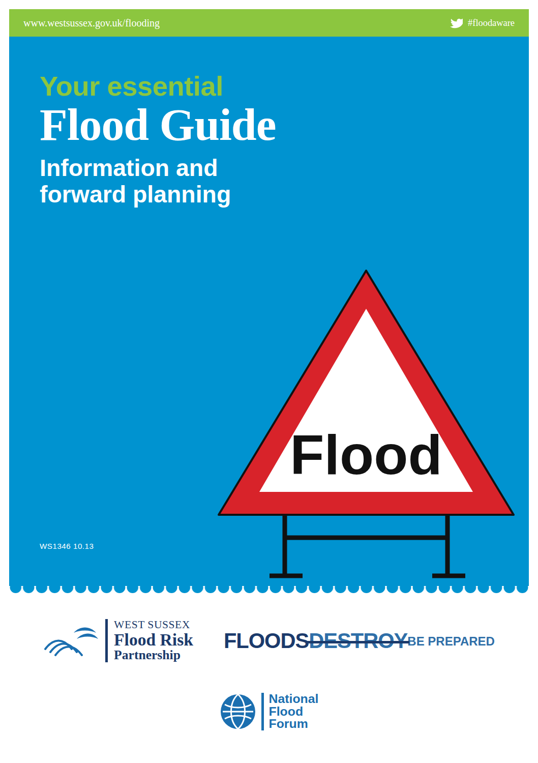www.westsussex.gov.uk/flooding #floodaware
Your essential Flood Guide Information and
forward planning
WS1346 10.13
Flood
WEST SUSSEX
Flood Risk
Partnership
FLOODS DESTROY BE PREPARED
National
Flood
Forum